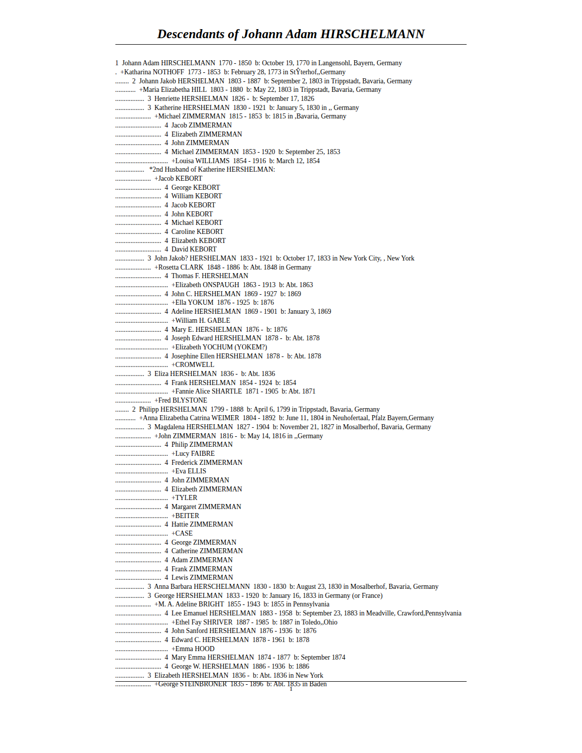Descendants of Johann Adam HIRSCHELMANN
1 Johann Adam HIRSCHELMANN 1770 - 1850 b: October 19, 1770 in Langensohl, Bayern, Germany . +Katharina NOTHOFF 1773 - 1853 b: February 28, 1773 in StŶterhof,,Germany ........ 2 Johann Jakob HERSHELMAN 1803 - 1887 b: September 2, 1803 in Trippstadt, Bavaria, Germany ............ +Maria Elizabetha HILL 1803 - 1880 b: May 22, 1803 in Trippstadt, Bavaria, Germany ................. 3 Henriette HERSHELMAN 1826 - b: September 17, 1826 ................. 3 Katherine HERSHELMAN 1830 - 1921 b: January 5, 1830 in ,, Germany ..................... +Michael ZIMMERMAN 1815 - 1853 b: 1815 in ,Bavaria, Germany ........................... 4 Jacob ZIMMERMAN ........................... 4 Elizabeth ZIMMERMAN ........................... 4 John ZIMMERMAN ........................... 4 Michael ZIMMERMAN 1853 - 1920 b: September 25, 1853 ............................... +Louisa WILLIAMS 1854 - 1916 b: March 12, 1854 ................. *2nd Husband of Katherine HERSHELMAN: ..................... +Jacob KEBORT ........................... 4 George KEBORT ........................... 4 William KEBORT ........................... 4 Jacob KEBORT ........................... 4 John KEBORT ........................... 4 Michael KEBORT ........................... 4 Caroline KEBORT ........................... 4 Elizabeth KEBORT ........................... 4 David KEBORT ................. 3 John Jakob? HERSHELMAN 1833 - 1921 b: October 17, 1833 in New York City, , New York ..................... +Rosetta CLARK 1848 - 1886 b: Abt. 1848 in Germany ........................... 4 Thomas F. HERSHELMAN ............................... +Elizabeth ONSPAUGH 1863 - 1913 b: Abt. 1863 ........................... 4 John C. HERSHELMAN 1869 - 1927 b: 1869 ............................... +Ella YOKUM 1876 - 1925 b: 1876 ........................... 4 Adeline HERSHELMAN 1869 - 1901 b: January 3, 1869 ............................... +William H. GABLE ........................... 4 Mary E. HERSHELMAN 1876 - b: 1876 ........................... 4 Joseph Edward HERSHELMAN 1878 - b: Abt. 1878 ............................... +Elizabeth YOCHUM (YOKEM?) ........................... 4 Josephine Ellen HERSHELMAN 1878 - b: Abt. 1878 ............................... +CROMWELL ................. 3 Eliza HERSHELMAN 1836 - b: Abt. 1836 ........................... 4 Frank HERSHELMAN 1854 - 1924 b: 1854 ............................... +Fannie Alice SHARTLE 1871 - 1905 b: Abt. 1871 ..................... +Fred BLYSTONE ........ 2 Philipp HERSHELMAN 1799 - 1888 b: April 6, 1799 in Trippstadt, Bavaria, Germany ............ +Anna Elizabetha Catrina WEIMER 1804 - 1892 b: June 11, 1804 in Neuhofertaal, Pfalz Bayern,Germany ................. 3 Magdalena HERSHELMAN 1827 - 1904 b: November 21, 1827 in Mosalberhof, Bavaria, Germany ..................... +John ZIMMERMAN 1816 - b: May 14, 1816 in ,,Germany ........................... 4 Philip ZIMMERMAN ............................... +Lucy FAIBRE ........................... 4 Frederick ZIMMERMAN ............................... +Eva ELLIS ........................... 4 John ZIMMERMAN ........................... 4 Elizabeth ZIMMERMAN ............................... +TYLER ........................... 4 Margaret ZIMMERMAN ............................... +BEITER ........................... 4 Hattie ZIMMERMAN ............................... +CASE ........................... 4 George ZIMMERMAN ........................... 4 Catherine ZIMMERMAN ........................... 4 Adam ZIMMERMAN ........................... 4 Frank ZIMMERMAN ........................... 4 Lewis ZIMMERMAN ................. 3 Anna Barbara HERSCHELMANN 1830 - 1830 b: August 23, 1830 in Mosalberhof, Bavaria, Germany ................. 3 George HERSHELMAN 1833 - 1920 b: January 16, 1833 in Germany (or France) ..................... +M. A. Adeline BRIGHT 1855 - 1943 b: 1855 in Pennsylvania ........................... 4 Lee Emanuel HERSHELMAN 1883 - 1958 b: September 23, 1883 in Meadville, Crawford,Pennsylvania ............................... +Ethel Fay SHRIVER 1887 - 1985 b: 1887 in Toledo,,Ohio ........................... 4 John Sanford HERSHELMAN 1876 - 1936 b: 1876 ........................... 4 Edward C. HERSHELMAN 1878 - 1961 b: 1878 ............................... +Emma HOOD ........................... 4 Mary Emma HERSHELMAN 1874 - 1877 b: September 1874 ........................... 4 George W. HERSHELMAN 1886 - 1936 b: 1886 ................. 3 Elizabeth HERSHELMAN 1836 - b: Abt. 1836 in New York ..................... +George STEINBRONER 1835 - 1896 b: Abt. 1835 in Baden
1